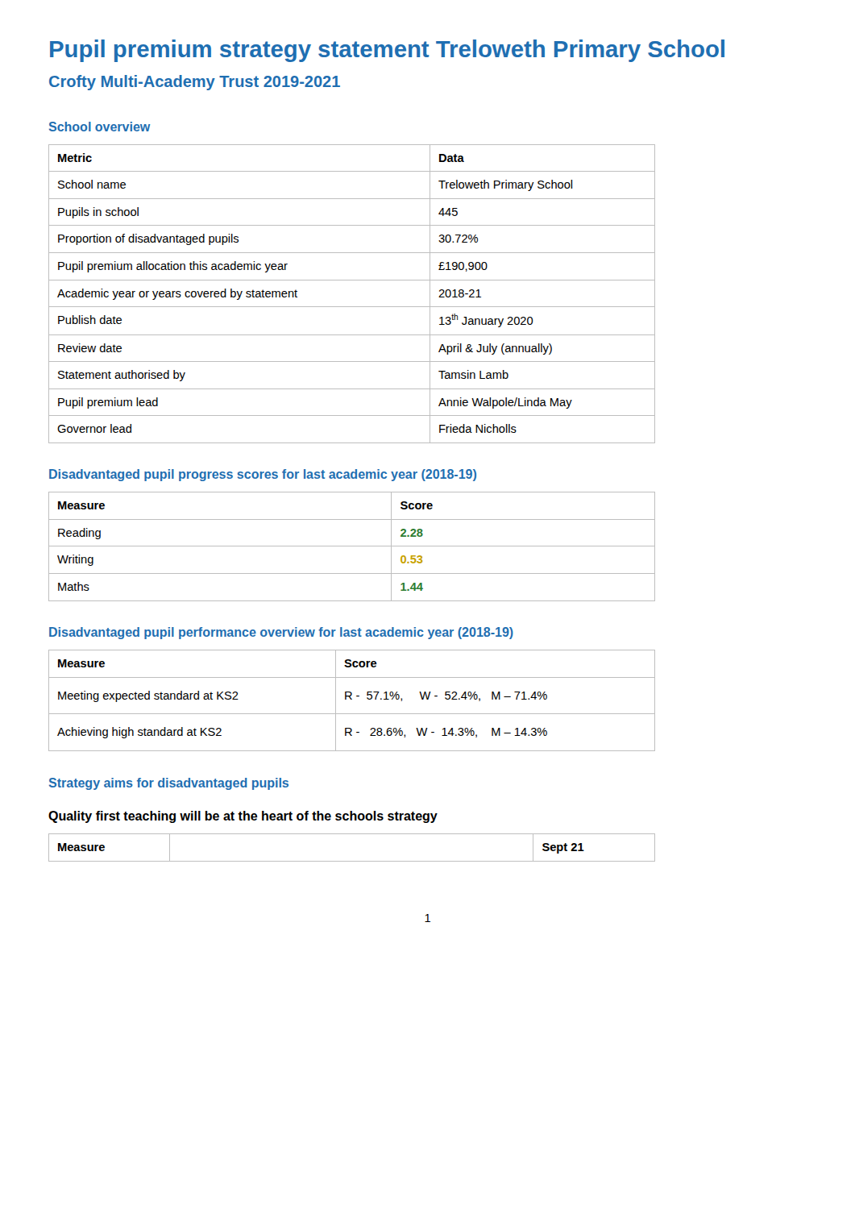Pupil premium strategy statement Treloweth Primary School
Crofty Multi-Academy Trust 2019-2021
School overview
| Metric | Data |
| --- | --- |
| School name | Treloweth Primary School |
| Pupils in school | 445 |
| Proportion of disadvantaged pupils | 30.72% |
| Pupil premium allocation this academic year | £190,900 |
| Academic year or years covered by statement | 2018-21 |
| Publish date | 13 th January 2020 |
| Review date | April & July (annually) |
| Statement authorised by | Tamsin Lamb |
| Pupil premium lead | Annie Walpole/Linda May |
| Governor lead | Frieda Nicholls |
Disadvantaged pupil progress scores for last academic year (2018-19)
| Measure | Score |
| --- | --- |
| Reading | 2.28 |
| Writing | 0.53 |
| Maths | 1.44 |
Disadvantaged pupil performance overview for last academic year (2018-19)
| Measure | Score |
| --- | --- |
| Meeting expected standard at KS2 | R - 57.1%, W - 52.4%, M – 71.4% |
| Achieving high standard at KS2 | R - 28.6%, W - 14.3%, M – 14.3% |
Strategy aims for disadvantaged pupils
Quality first teaching will be at the heart of the schools strategy
| Measure | | Sept 21 |
| --- | --- | --- |
1